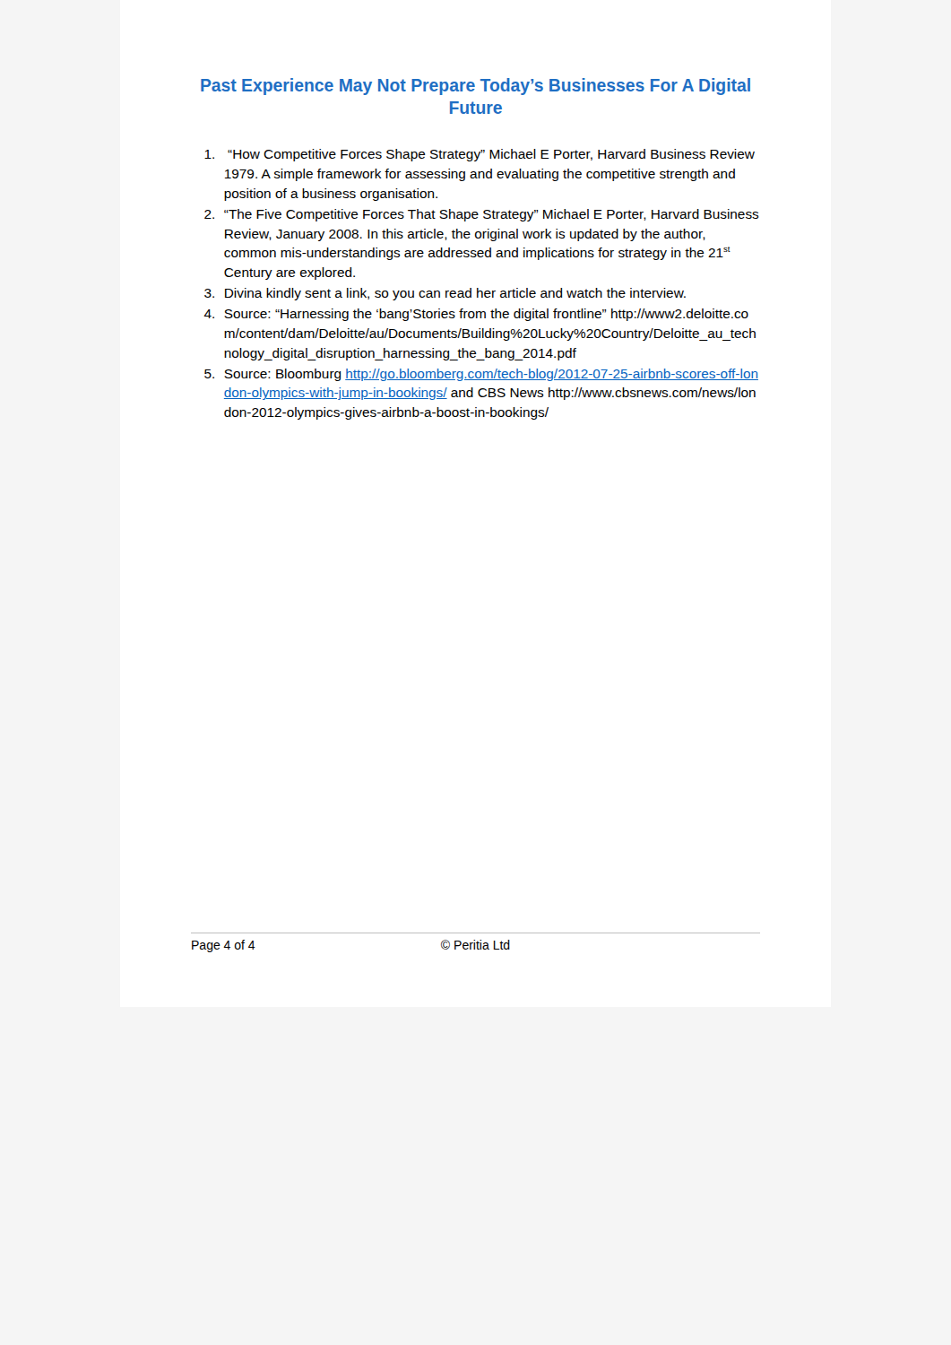Past Experience May Not Prepare Today’s Businesses For A Digital Future
“How Competitive Forces Shape Strategy” Michael E Porter, Harvard Business Review 1979. A simple framework for assessing and evaluating the competitive strength and position of a business organisation.
“The Five Competitive Forces That Shape Strategy” Michael E Porter, Harvard Business Review, January 2008. In this article, the original work is updated by the author, common mis-understandings are addressed and implications for strategy in the 21st Century are explored.
Divina kindly sent a link, so you can read her article and watch the interview.
Source: “Harnessing the ‘bang’Stories from the digital frontline” http://www2.deloitte.com/content/dam/Deloitte/au/Documents/Building%20Lucky%20Country/Deloitte_au_technology_digital_disruption_harnessing_the_bang_2014.pdf
Source: Bloomburg http://go.bloomberg.com/tech-blog/2012-07-25-airbnb-scores-off-london-olympics-with-jump-in-bookings/ and CBS News http://www.cbsnews.com/news/london-2012-olympics-gives-airbnb-a-boost-in-bookings/
Page 4 of 4
© Peritia Ltd